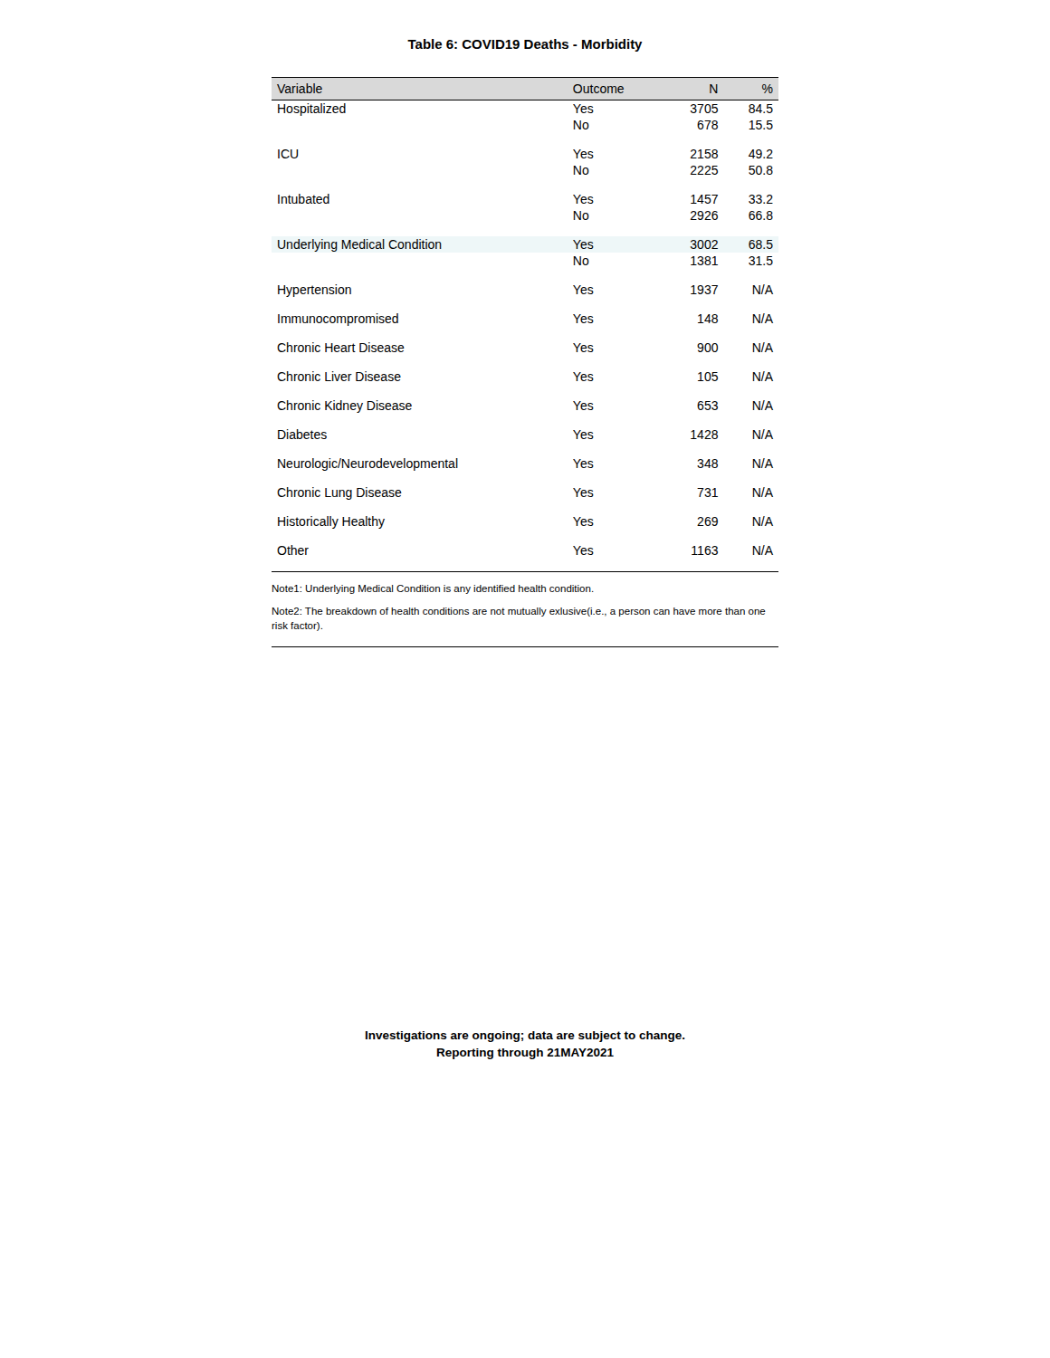Table 6: COVID19 Deaths - Morbidity
| Variable | Outcome | N | % |
| --- | --- | --- | --- |
| Hospitalized | Yes | 3705 | 84.5 |
| | No | 678 | 15.5 |
| ICU | Yes | 2158 | 49.2 |
| | No | 2225 | 50.8 |
| Intubated | Yes | 1457 | 33.2 |
| | No | 2926 | 66.8 |
| Underlying Medical Condition | Yes | 3002 | 68.5 |
| | No | 1381 | 31.5 |
| Hypertension | Yes | 1937 | N/A |
| Immunocompromised | Yes | 148 | N/A |
| Chronic Heart Disease | Yes | 900 | N/A |
| Chronic Liver Disease | Yes | 105 | N/A |
| Chronic Kidney Disease | Yes | 653 | N/A |
| Diabetes | Yes | 1428 | N/A |
| Neurologic/Neurodevelopmental | Yes | 348 | N/A |
| Chronic Lung Disease | Yes | 731 | N/A |
| Historically Healthy | Yes | 269 | N/A |
| Other | Yes | 1163 | N/A |
Note1: Underlying Medical Condition is any identified health condition.
Note2: The breakdown of health conditions are not mutually exlusive(i.e., a person can have more than one risk factor).
Investigations are ongoing; data are subject to change.
Reporting through 21MAY2021